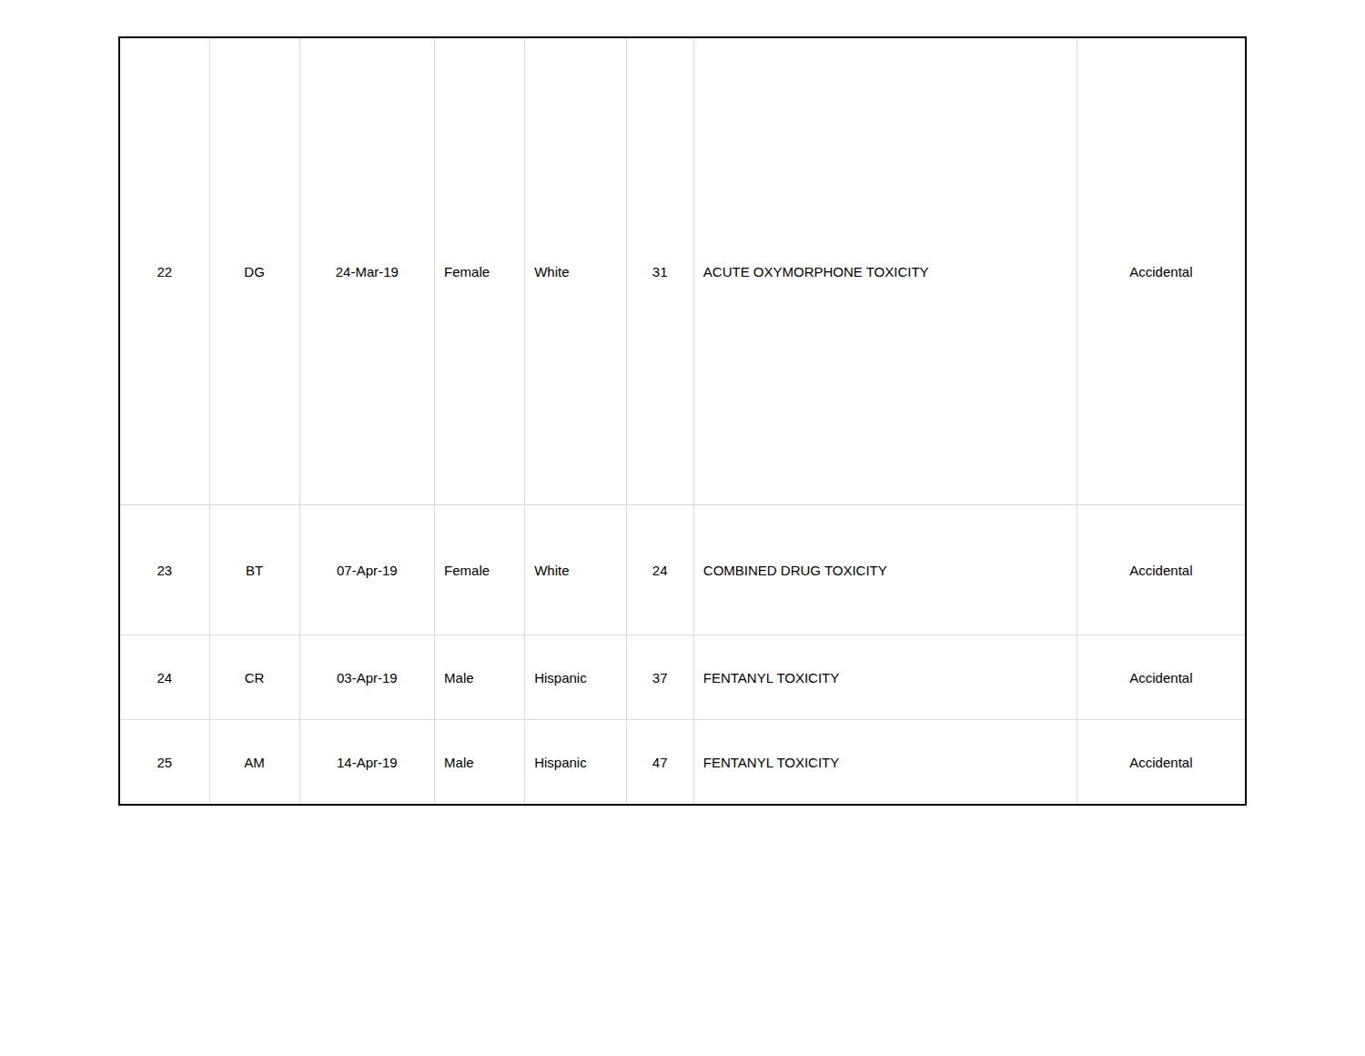| 22 | DG | 24-Mar-19 | Female | White | 31 | ACUTE OXYMORPHONE TOXICITY | Accidental |
| 23 | BT | 07-Apr-19 | Female | White | 24 | COMBINED DRUG TOXICITY | Accidental |
| 24 | CR | 03-Apr-19 | Male | Hispanic | 37 | FENTANYL TOXICITY | Accidental |
| 25 | AM | 14-Apr-19 | Male | Hispanic | 47 | FENTANYL TOXICITY | Accidental |